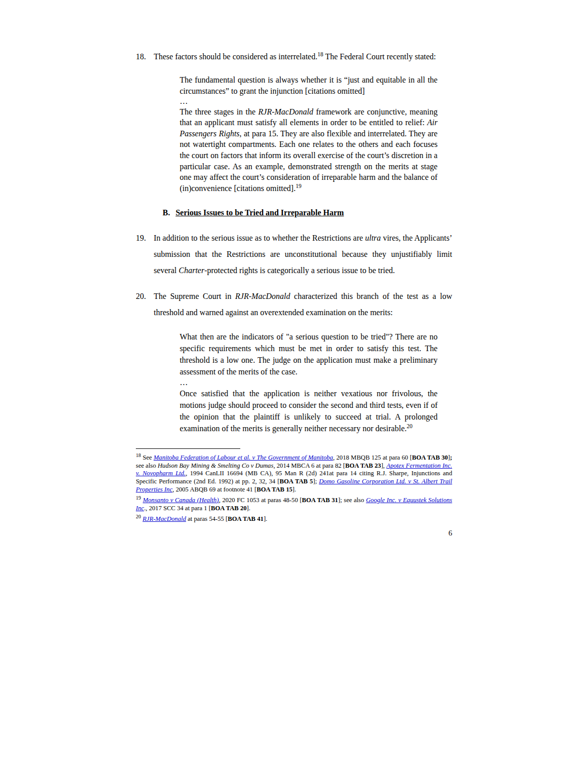18.
These factors should be considered as interrelated.18 The Federal Court recently stated:
The fundamental question is always whether it is “just and equitable in all the circumstances” to grant the injunction [citations omitted]
…
The three stages in the RJR-MacDonald framework are conjunctive, meaning that an applicant must satisfy all elements in order to be entitled to relief: Air Passengers Rights, at para 15. They are also flexible and interrelated. They are not watertight compartments. Each one relates to the others and each focuses the court on factors that inform its overall exercise of the court’s discretion in a particular case. As an example, demonstrated strength on the merits at stage one may affect the court’s consideration of irreparable harm and the balance of (in)convenience [citations omitted].19
B. Serious Issues to be Tried and Irreparable Harm
19.
In addition to the serious issue as to whether the Restrictions are ultra vires, the Applicants’ submission that the Restrictions are unconstitutional because they unjustifiably limit several Charter-protected rights is categorically a serious issue to be tried.
20.
The Supreme Court in RJR-MacDonald characterized this branch of the test as a low threshold and warned against an overextended examination on the merits:
What then are the indicators of "a serious question to be tried"? There are no specific requirements which must be met in order to satisfy this test. The threshold is a low one. The judge on the application must make a preliminary assessment of the merits of the case.
…
Once satisfied that the application is neither vexatious nor frivolous, the motions judge should proceed to consider the second and third tests, even if of the opinion that the plaintiff is unlikely to succeed at trial. A prolonged examination of the merits is generally neither necessary nor desirable.20
18 See Manitoba Federation of Labour et al. v The Government of Manitoba, 2018 MBQB 125 at para 60 [BOA TAB 30]; see also Hudson Bay Mining & Smelting Co v Dumas, 2014 MBCA 6 at para 82 [BOA TAB 23], Apotex Fermentation Inc. v. Novopharm Ltd., 1994 CanLII 16694 (MB CA), 95 Man R (2d) 241at para 14 citing R.J. Sharpe, Injunctions and Specific Performance (2nd Ed. 1992) at pp. 2, 32, 34 [BOA TAB 5]; Domo Gasoline Corporation Ltd. v St. Albert Trail Properties Inc, 2005 ABQB 69 at footnote 41 [BOA TAB 15].
19 Monsanto v Canada (Health), 2020 FC 1053 at paras 48-50 [BOA TAB 31]; see also Google Inc. v Equustek Solutions Inc., 2017 SCC 34 at para 1 [BOA TAB 20].
20 RJR-MacDonald at paras 54-55 [BOA TAB 41].
6